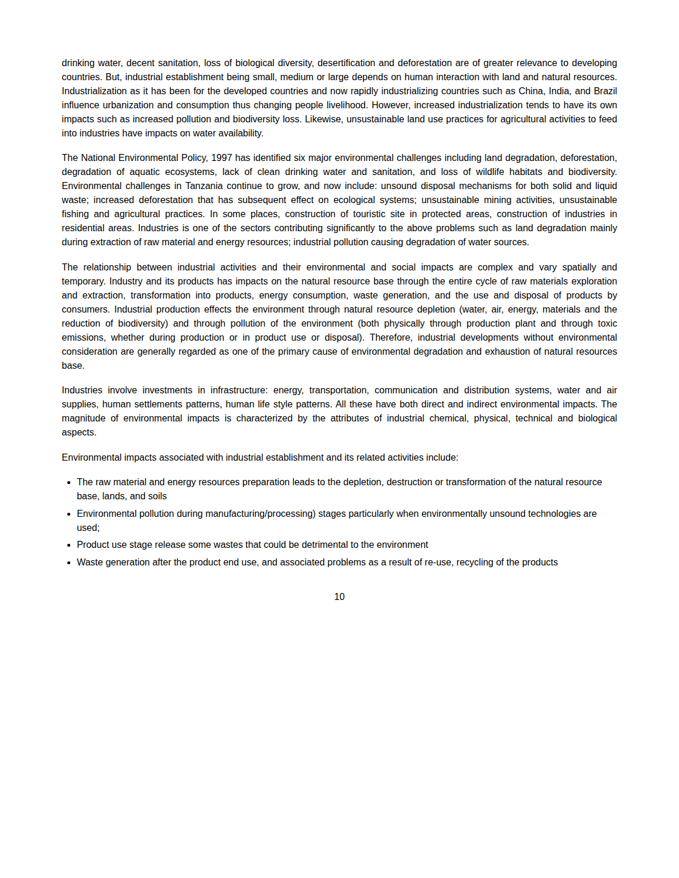drinking water, decent sanitation, loss of biological diversity, desertification and deforestation are of greater relevance to developing countries. But, industrial establishment being small, medium or large depends on human interaction with land and natural resources. Industrialization as it has been for the developed countries and now rapidly industrializing countries such as China, India, and Brazil influence urbanization and consumption thus changing people livelihood. However, increased industrialization tends to have its own impacts such as increased pollution and biodiversity loss. Likewise, unsustainable land use practices for agricultural activities to feed into industries have impacts on water availability.
The National Environmental Policy, 1997 has identified six major environmental challenges including land degradation, deforestation, degradation of aquatic ecosystems, lack of clean drinking water and sanitation, and loss of wildlife habitats and biodiversity. Environmental challenges in Tanzania continue to grow, and now include: unsound disposal mechanisms for both solid and liquid waste; increased deforestation that has subsequent effect on ecological systems; unsustainable mining activities, unsustainable fishing and agricultural practices. In some places, construction of touristic site in protected areas, construction of industries in residential areas. Industries is one of the sectors contributing significantly to the above problems such as land degradation mainly during extraction of raw material and energy resources; industrial pollution causing degradation of water sources.
The relationship between industrial activities and their environmental and social impacts are complex and vary spatially and temporary. Industry and its products has impacts on the natural resource base through the entire cycle of raw materials exploration and extraction, transformation into products, energy consumption, waste generation, and the use and disposal of products by consumers. Industrial production effects the environment through natural resource depletion (water, air, energy, materials and the reduction of biodiversity) and through pollution of the environment (both physically through production plant and through toxic emissions, whether during production or in product use or disposal). Therefore, industrial developments without environmental consideration are generally regarded as one of the primary cause of environmental degradation and exhaustion of natural resources base.
Industries involve investments in infrastructure: energy, transportation, communication and distribution systems, water and air supplies, human settlements patterns, human life style patterns. All these have both direct and indirect environmental impacts. The magnitude of environmental impacts is characterized by the attributes of industrial chemical, physical, technical and biological aspects.
Environmental impacts associated with industrial establishment and its related activities include:
The raw material and energy resources preparation leads to the depletion, destruction or transformation of the natural resource base, lands, and soils
Environmental pollution during manufacturing/processing) stages particularly when environmentally unsound technologies are used;
Product use stage release some wastes that could be detrimental to the environment
Waste generation after the product end use, and associated problems as a result of re-use, recycling of the products
10